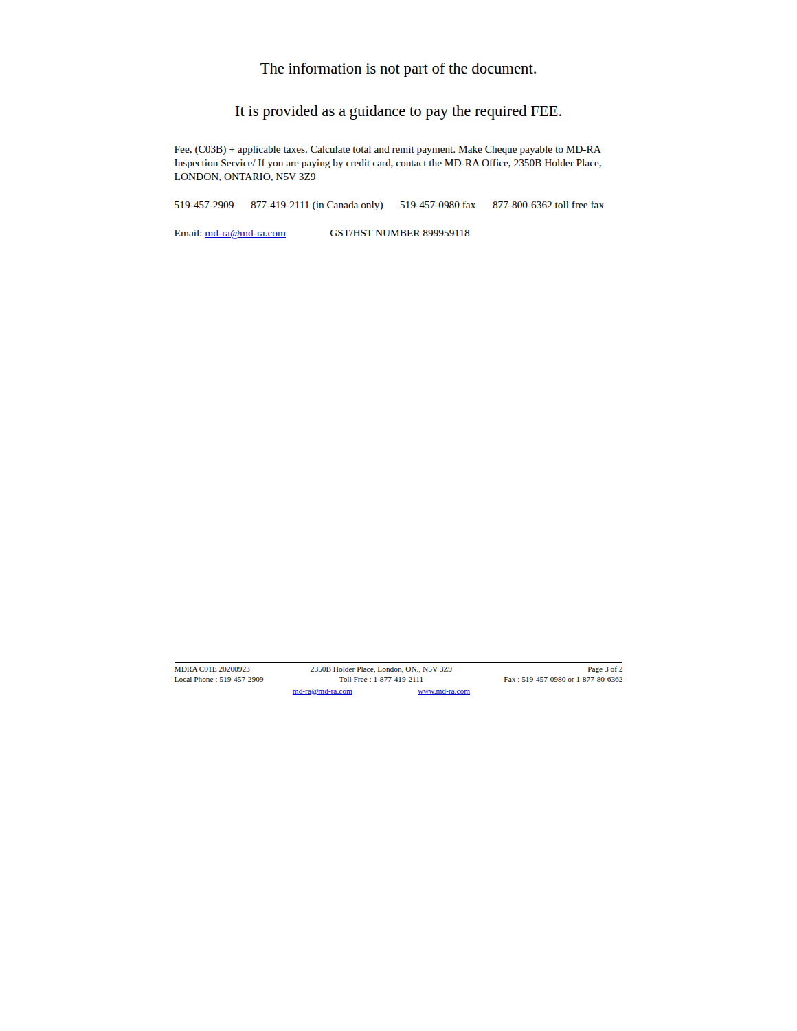The information is not part of the document.
It is provided as a guidance to pay the required FEE.
Fee, (C03B) + applicable taxes. Calculate total and remit payment. Make Cheque payable to MD-RA Inspection Service/ If you are paying by credit card, contact the MD-RA Office, 2350B Holder Place, LONDON, ONTARIO, N5V 3Z9
519-457-2909 877-419-2111 (in Canada only) 519-457-0980 fax 877-800-6362 toll free fax
Email: md-ra@md-ra.com GST/HST NUMBER 899959118
| MDRA C01E 20200923 | 2350B Holder Place, London, ON., N5V 3Z9 | Page 3 of 2 |
| Local Phone : 519-457-2909 | Toll Free : 1-877-419-2111 | Fax : 519-457-0980 or 1-877-80-6362 |
| | md-ra@md-ra.com www.md-ra.com | |